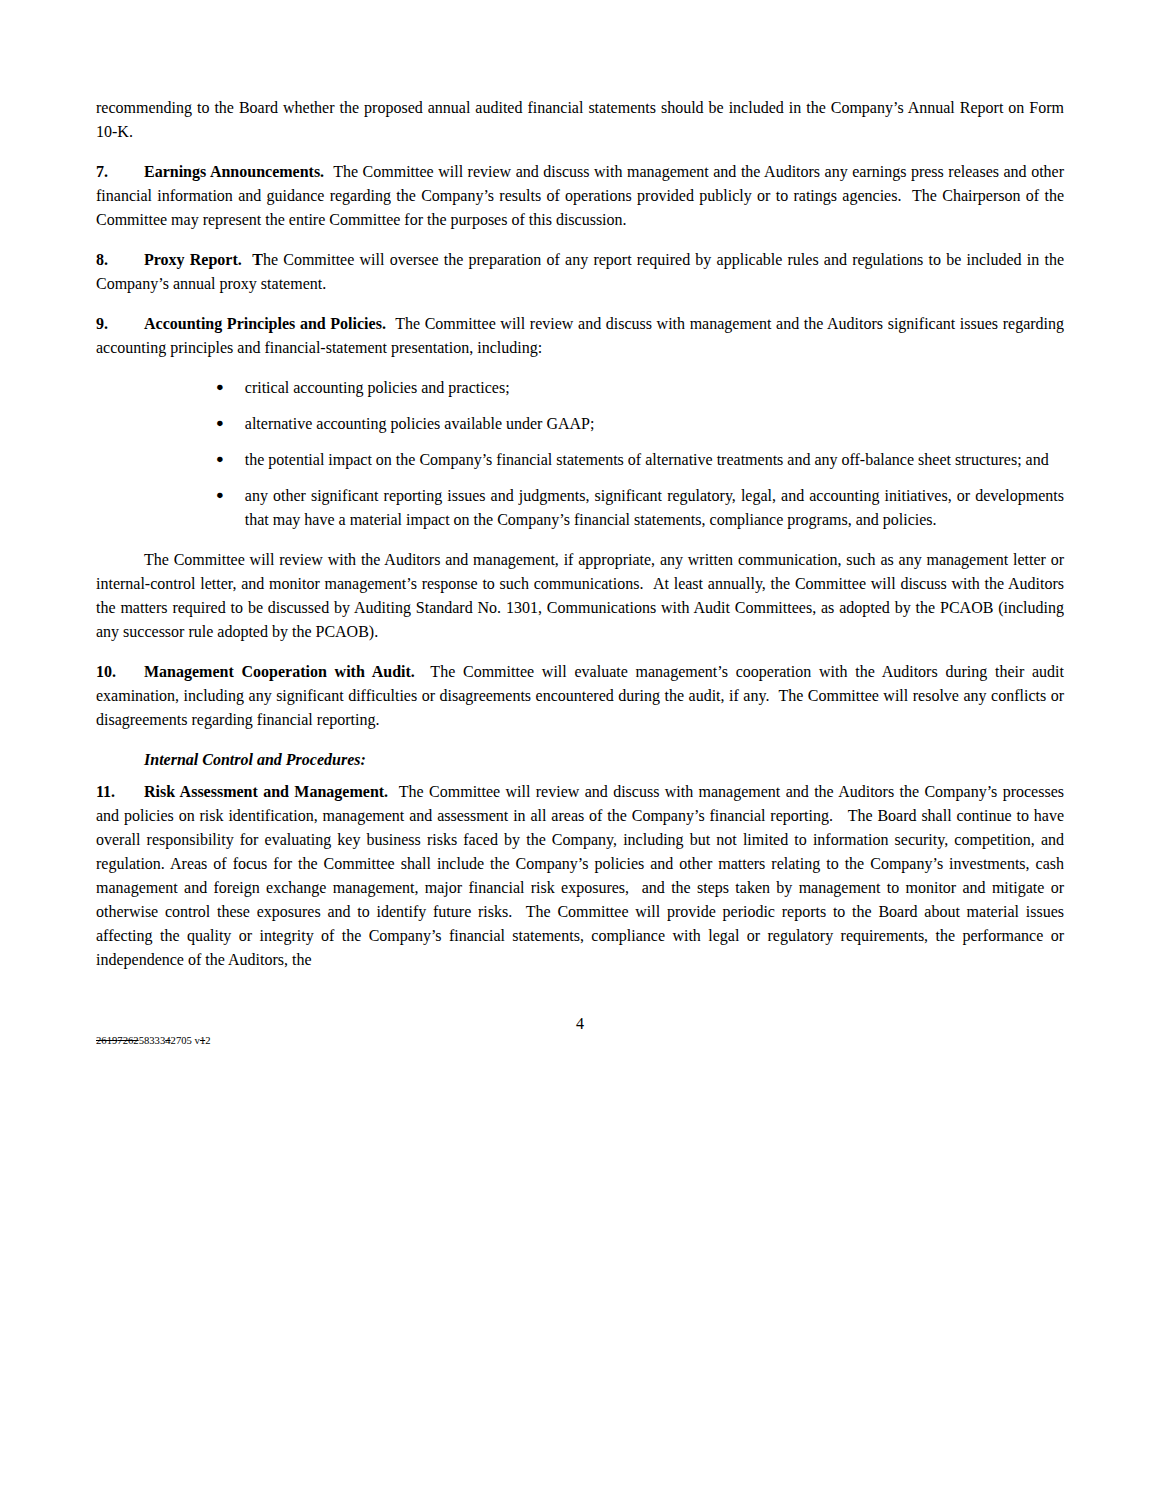recommending to the Board whether the proposed annual audited financial statements should be included in the Company’s Annual Report on Form 10-K.
7. Earnings Announcements. The Committee will review and discuss with management and the Auditors any earnings press releases and other financial information and guidance regarding the Company’s results of operations provided publicly or to ratings agencies. The Chairperson of the Committee may represent the entire Committee for the purposes of this discussion.
8. Proxy Report. The Committee will oversee the preparation of any report required by applicable rules and regulations to be included in the Company’s annual proxy statement.
9. Accounting Principles and Policies. The Committee will review and discuss with management and the Auditors significant issues regarding accounting principles and financial-statement presentation, including:
critical accounting policies and practices;
alternative accounting policies available under GAAP;
the potential impact on the Company’s financial statements of alternative treatments and any off-balance sheet structures; and
any other significant reporting issues and judgments, significant regulatory, legal, and accounting initiatives, or developments that may have a material impact on the Company’s financial statements, compliance programs, and policies.
The Committee will review with the Auditors and management, if appropriate, any written communication, such as any management letter or internal-control letter, and monitor management’s response to such communications. At least annually, the Committee will discuss with the Auditors the matters required to be discussed by Auditing Standard No. 1301, Communications with Audit Committees, as adopted by the PCAOB (including any successor rule adopted by the PCAOB).
10. Management Cooperation with Audit. The Committee will evaluate management’s cooperation with the Auditors during their audit examination, including any significant difficulties or disagreements encountered during the audit, if any. The Committee will resolve any conflicts or disagreements regarding financial reporting.
Internal Control and Procedures:
11. Risk Assessment and Management. The Committee will review and discuss with management and the Auditors the Company’s processes and policies on risk identification, management and assessment in all areas of the Company’s financial reporting. The Board shall continue to have overall responsibility for evaluating key business risks faced by the Company, including but not limited to information security, competition, and regulation. Areas of focus for the Committee shall include the Company’s policies and other matters relating to the Company’s investments, cash management and foreign exchange management, major financial risk exposures, and the steps taken by management to monitor and mitigate or otherwise control these exposures and to identify future risks. The Committee will provide periodic reports to the Board about material issues affecting the quality or integrity of the Company’s financial statements, compliance with legal or regulatory requirements, the performance or independence of the Auditors, the
4
261972625833342705 v12